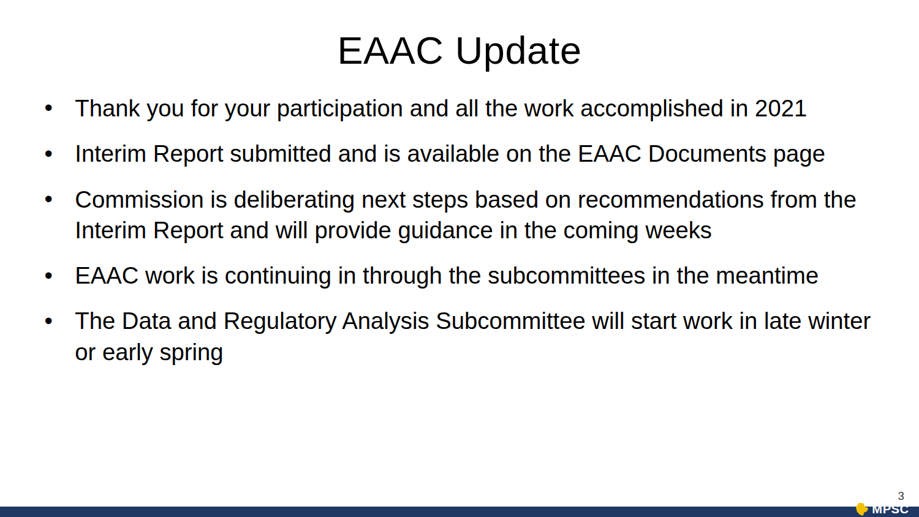EAAC Update
Thank you for your participation and all the work accomplished in 2021
Interim Report submitted and is available on the EAAC Documents page
Commission is deliberating next steps based on recommendations from the Interim Report and will provide guidance in the coming weeks
EAAC work is continuing in through the subcommittees in the meantime
The Data and Regulatory Analysis Subcommittee will start work in late winter or early spring
3
MPSC